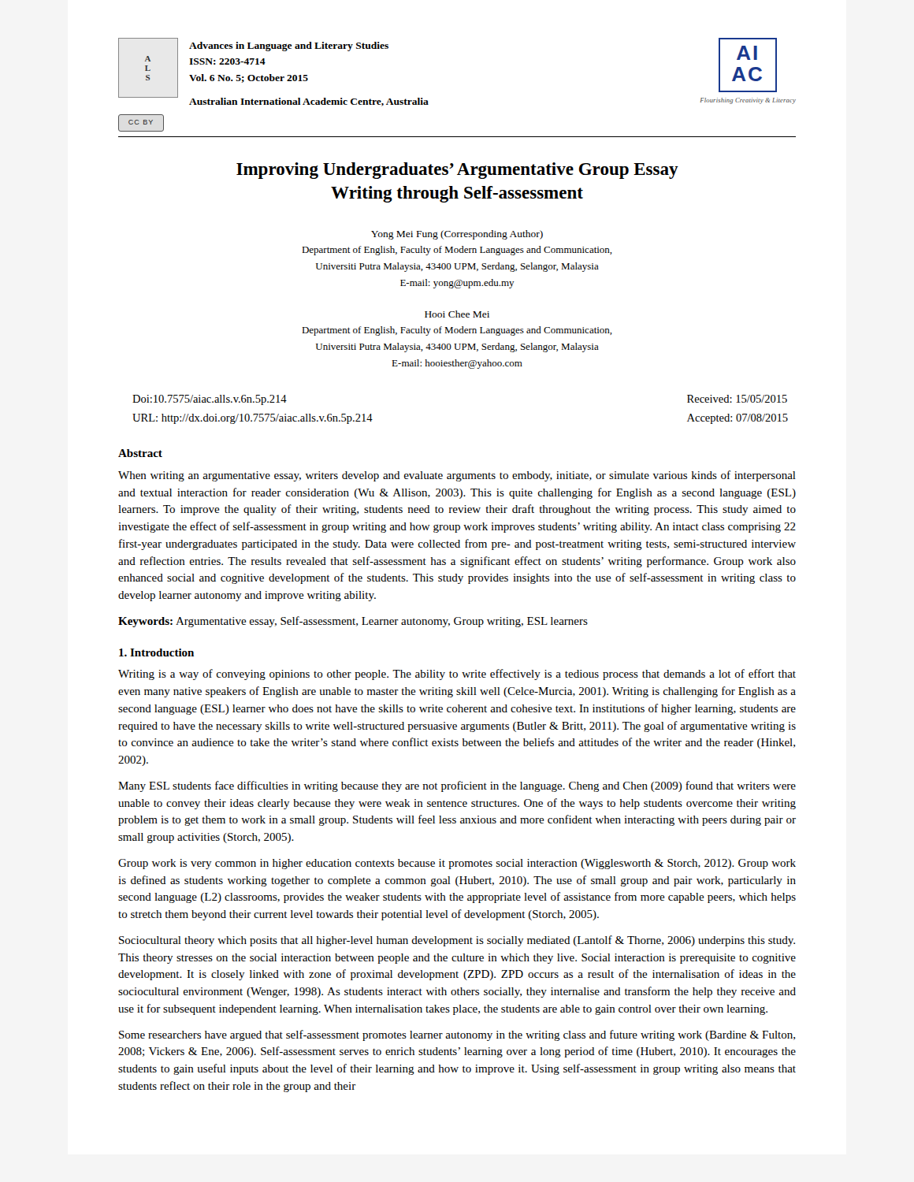A
L
S
Advances in Language and Literary Studies
ISSN: 2203-4714
Vol. 6 No. 5; October 2015
Australian International Academic Centre, Australia
AI
AC
Flourishing Creativity & Literacy
CC BY
Improving Undergraduates’ Argumentative Group Essay
Writing through Self-assessment
Yong Mei Fung (Corresponding Author)
Department of English, Faculty of Modern Languages and Communication,
Universiti Putra Malaysia, 43400 UPM, Serdang, Selangor, Malaysia
E-mail: yong@upm.edu.my
Hooi Chee Mei
Department of English, Faculty of Modern Languages and Communication,
Universiti Putra Malaysia, 43400 UPM, Serdang, Selangor, Malaysia
E-mail: hooiesther@yahoo.com
Doi:10.7575/aiac.alls.v.6n.5p.214
URL: http://dx.doi.org/10.7575/aiac.alls.v.6n.5p.214
Received: 15/05/2015
Accepted: 07/08/2015
Abstract
When writing an argumentative essay, writers develop and evaluate arguments to embody, initiate, or simulate various kinds of interpersonal and textual interaction for reader consideration (Wu & Allison, 2003). This is quite challenging for English as a second language (ESL) learners. To improve the quality of their writing, students need to review their draft throughout the writing process. This study aimed to investigate the effect of self-assessment in group writing and how group work improves students’ writing ability. An intact class comprising 22 first-year undergraduates participated in the study. Data were collected from pre- and post-treatment writing tests, semi-structured interview and reflection entries. The results revealed that self-assessment has a significant effect on students’ writing performance. Group work also enhanced social and cognitive development of the students. This study provides insights into the use of self-assessment in writing class to develop learner autonomy and improve writing ability.
Keywords: Argumentative essay, Self-assessment, Learner autonomy, Group writing, ESL learners
1. Introduction
Writing is a way of conveying opinions to other people. The ability to write effectively is a tedious process that demands a lot of effort that even many native speakers of English are unable to master the writing skill well (Celce-Murcia, 2001). Writing is challenging for English as a second language (ESL) learner who does not have the skills to write coherent and cohesive text. In institutions of higher learning, students are required to have the necessary skills to write well-structured persuasive arguments (Butler & Britt, 2011). The goal of argumentative writing is to convince an audience to take the writer’s stand where conflict exists between the beliefs and attitudes of the writer and the reader (Hinkel, 2002).
Many ESL students face difficulties in writing because they are not proficient in the language. Cheng and Chen (2009) found that writers were unable to convey their ideas clearly because they were weak in sentence structures. One of the ways to help students overcome their writing problem is to get them to work in a small group. Students will feel less anxious and more confident when interacting with peers during pair or small group activities (Storch, 2005).
Group work is very common in higher education contexts because it promotes social interaction (Wigglesworth & Storch, 2012). Group work is defined as students working together to complete a common goal (Hubert, 2010). The use of small group and pair work, particularly in second language (L2) classrooms, provides the weaker students with the appropriate level of assistance from more capable peers, which helps to stretch them beyond their current level towards their potential level of development (Storch, 2005).
Sociocultural theory which posits that all higher-level human development is socially mediated (Lantolf & Thorne, 2006) underpins this study. This theory stresses on the social interaction between people and the culture in which they live. Social interaction is prerequisite to cognitive development. It is closely linked with zone of proximal development (ZPD). ZPD occurs as a result of the internalisation of ideas in the sociocultural environment (Wenger, 1998). As students interact with others socially, they internalise and transform the help they receive and use it for subsequent independent learning. When internalisation takes place, the students are able to gain control over their own learning.
Some researchers have argued that self-assessment promotes learner autonomy in the writing class and future writing work (Bardine & Fulton, 2008; Vickers & Ene, 2006). Self-assessment serves to enrich students’ learning over a long period of time (Hubert, 2010). It encourages the students to gain useful inputs about the level of their learning and how to improve it. Using self-assessment in group writing also means that students reflect on their role in the group and their